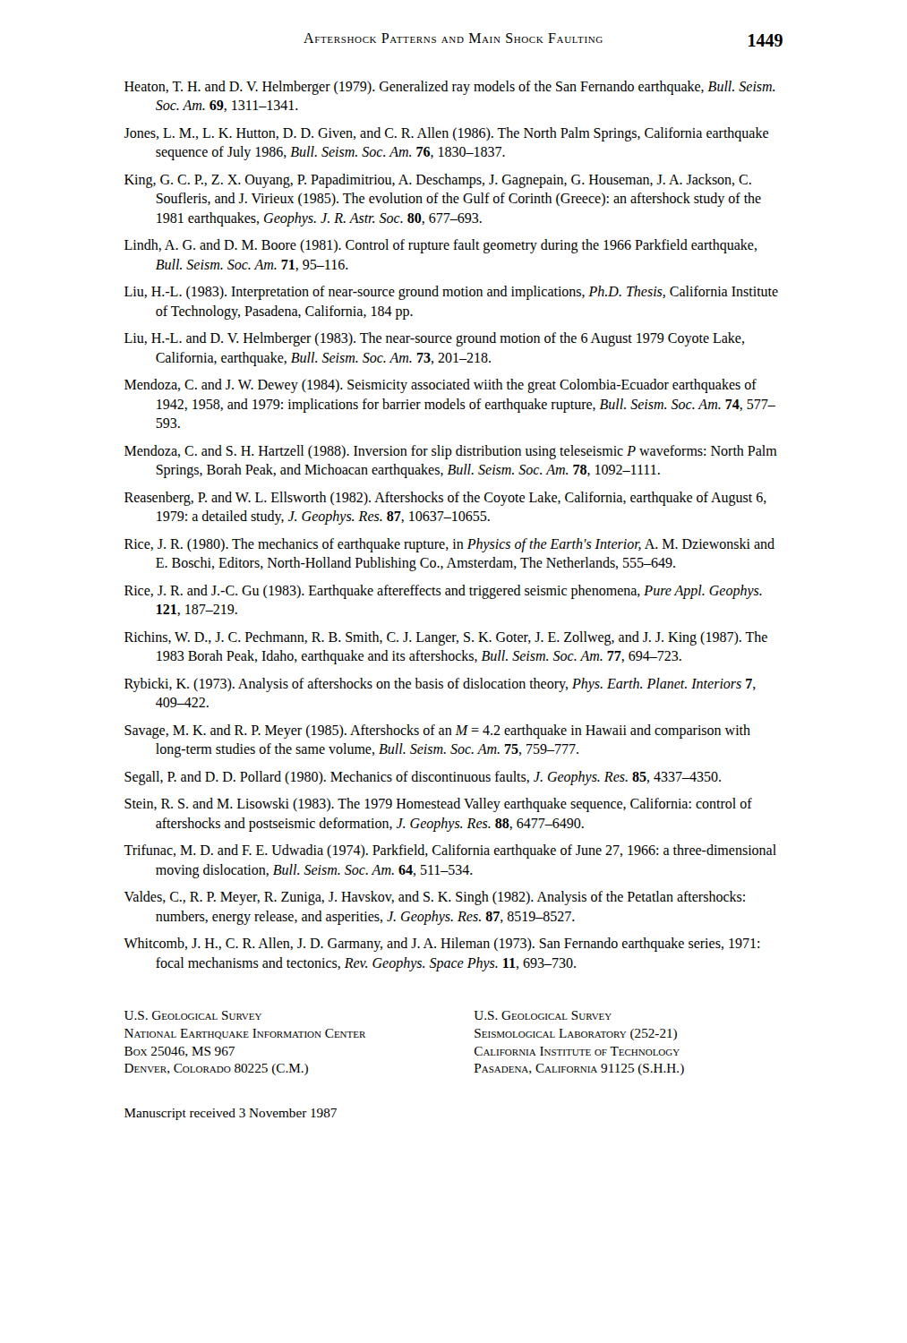Aftershock Patterns and Main Shock Faulting 1449
Heaton, T. H. and D. V. Helmberger (1979). Generalized ray models of the San Fernando earthquake, Bull. Seism. Soc. Am. 69, 1311–1341.
Jones, L. M., L. K. Hutton, D. D. Given, and C. R. Allen (1986). The North Palm Springs, California earthquake sequence of July 1986, Bull. Seism. Soc. Am. 76, 1830–1837.
King, G. C. P., Z. X. Ouyang, P. Papadimitriou, A. Deschamps, J. Gagnepain, G. Houseman, J. A. Jackson, C. Soufleris, and J. Virieux (1985). The evolution of the Gulf of Corinth (Greece): an aftershock study of the 1981 earthquakes, Geophys. J. R. Astr. Soc. 80, 677–693.
Lindh, A. G. and D. M. Boore (1981). Control of rupture fault geometry during the 1966 Parkfield earthquake, Bull. Seism. Soc. Am. 71, 95–116.
Liu, H.-L. (1983). Interpretation of near-source ground motion and implications, Ph.D. Thesis, California Institute of Technology, Pasadena, California, 184 pp.
Liu, H.-L. and D. V. Helmberger (1983). The near-source ground motion of the 6 August 1979 Coyote Lake, California, earthquake, Bull. Seism. Soc. Am. 73, 201–218.
Mendoza, C. and J. W. Dewey (1984). Seismicity associated wiith the great Colombia-Ecuador earthquakes of 1942, 1958, and 1979: implications for barrier models of earthquake rupture, Bull. Seism. Soc. Am. 74, 577–593.
Mendoza, C. and S. H. Hartzell (1988). Inversion for slip distribution using teleseismic P waveforms: North Palm Springs, Borah Peak, and Michoacan earthquakes, Bull. Seism. Soc. Am. 78, 1092–1111.
Reasenberg, P. and W. L. Ellsworth (1982). Aftershocks of the Coyote Lake, California, earthquake of August 6, 1979: a detailed study, J. Geophys. Res. 87, 10637–10655.
Rice, J. R. (1980). The mechanics of earthquake rupture, in Physics of the Earth's Interior, A. M. Dziewonski and E. Boschi, Editors, North-Holland Publishing Co., Amsterdam, The Netherlands, 555–649.
Rice, J. R. and J.-C. Gu (1983). Earthquake aftereffects and triggered seismic phenomena, Pure Appl. Geophys. 121, 187–219.
Richins, W. D., J. C. Pechmann, R. B. Smith, C. J. Langer, S. K. Goter, J. E. Zollweg, and J. J. King (1987). The 1983 Borah Peak, Idaho, earthquake and its aftershocks, Bull. Seism. Soc. Am. 77, 694–723.
Rybicki, K. (1973). Analysis of aftershocks on the basis of dislocation theory, Phys. Earth. Planet. Interiors 7, 409–422.
Savage, M. K. and R. P. Meyer (1985). Aftershocks of an M = 4.2 earthquake in Hawaii and comparison with long-term studies of the same volume, Bull. Seism. Soc. Am. 75, 759–777.
Segall, P. and D. D. Pollard (1980). Mechanics of discontinuous faults, J. Geophys. Res. 85, 4337–4350.
Stein, R. S. and M. Lisowski (1983). The 1979 Homestead Valley earthquake sequence, California: control of aftershocks and postseismic deformation, J. Geophys. Res. 88, 6477–6490.
Trifunac, M. D. and F. E. Udwadia (1974). Parkfield, California earthquake of June 27, 1966: a three-dimensional moving dislocation, Bull. Seism. Soc. Am. 64, 511–534.
Valdes, C., R. P. Meyer, R. Zuniga, J. Havskov, and S. K. Singh (1982). Analysis of the Petatlan aftershocks: numbers, energy release, and asperities, J. Geophys. Res. 87, 8519–8527.
Whitcomb, J. H., C. R. Allen, J. D. Garmany, and J. A. Hileman (1973). San Fernando earthquake series, 1971: focal mechanisms and tectonics, Rev. Geophys. Space Phys. 11, 693–730.
U.S. Geological Survey
National Earthquake Information Center
Box 25046, MS 967
Denver, Colorado 80225 (C.M.) U.S. Geological Survey
Seismological Laboratory (252-21)
California Institute of Technology
Pasadena, California 91125 (S.H.H.)
Manuscript received 3 November 1987